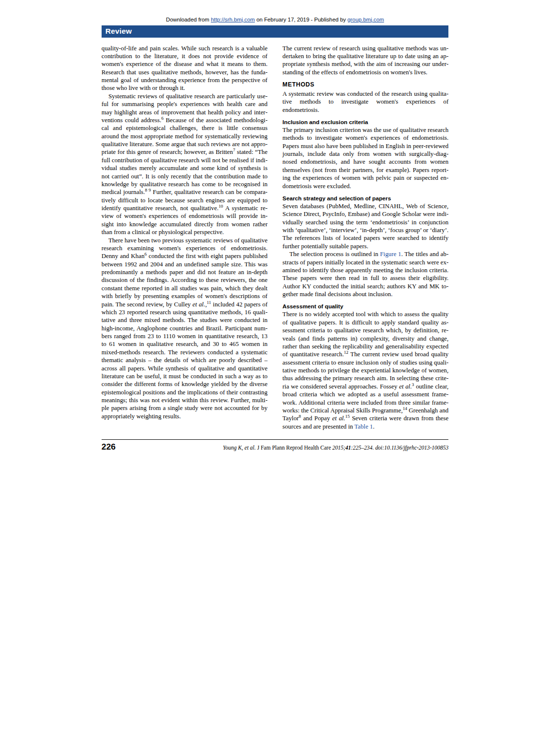Downloaded from http://srh.bmj.com on February 17, 2019 - Published by group.bmj.com
Review
quality-of-life and pain scales. While such research is a valuable contribution to the literature, it does not provide evidence of women's experience of the disease and what it means to them. Research that uses qualitative methods, however, has the fundamental goal of understanding experience from the perspective of those who live with or through it.
Systematic reviews of qualitative research are particularly useful for summarising people's experiences with health care and may highlight areas of improvement that health policy and interventions could address.6 Because of the associated methodological and epistemological challenges, there is little consensus around the most appropriate method for systematically reviewing qualitative literature. Some argue that such reviews are not appropriate for this genre of research; however, as Britten7 stated: “The full contribution of qualitative research will not be realised if individual studies merely accumulate and some kind of synthesis is not carried out”. It is only recently that the contribution made to knowledge by qualitative research has come to be recognised in medical journals.8 9 Further, qualitative research can be comparatively difficult to locate because search engines are equipped to identify quantitative research, not qualitative.10 A systematic review of women's experiences of endometriosis will provide insight into knowledge accumulated directly from women rather than from a clinical or physiological perspective.
There have been two previous systematic reviews of qualitative research examining women's experiences of endometriosis. Denny and Khan6 conducted the first with eight papers published between 1992 and 2004 and an undefined sample size. This was predominantly a methods paper and did not feature an in-depth discussion of the findings. According to these reviewers, the one constant theme reported in all studies was pain, which they dealt with briefly by presenting examples of women's descriptions of pain. The second review, by Culley et al.,11 included 42 papers of which 23 reported research using quantitative methods, 16 qualitative and three mixed methods. The studies were conducted in high-income, Anglophone countries and Brazil. Participant numbers ranged from 23 to 1110 women in quantitative research, 13 to 61 women in qualitative research, and 30 to 465 women in mixed-methods research. The reviewers conducted a systematic thematic analysis – the details of which are poorly described – across all papers. While synthesis of qualitative and quantitative literature can be useful, it must be conducted in such a way as to consider the different forms of knowledge yielded by the diverse epistemological positions and the implications of their contrasting meanings; this was not evident within this review. Further, multiple papers arising from a single study were not accounted for by appropriately weighting results.
The current review of research using qualitative methods was undertaken to bring the qualitative literature up to date using an appropriate synthesis method, with the aim of increasing our understanding of the effects of endometriosis on women's lives.
Methods
A systematic review was conducted of the research using qualitative methods to investigate women's experiences of endometriosis.
Inclusion and exclusion criteria
The primary inclusion criterion was the use of qualitative research methods to investigate women's experiences of endometriosis. Papers must also have been published in English in peer-reviewed journals, include data only from women with surgically-diagnosed endometriosis, and have sought accounts from women themselves (not from their partners, for example). Papers reporting the experiences of women with pelvic pain or suspected endometriosis were excluded.
Search strategy and selection of papers
Seven databases (PubMed, Medline, CINAHL, Web of Science, Science Direct, PsycInfo, Embase) and Google Scholar were individually searched using the term ‘endometriosis’ in conjunction with ‘qualitative’, ‘interview’, ‘in-depth’, ‘focus group’ or ‘diary’. The references lists of located papers were searched to identify further potentially suitable papers.
The selection process is outlined in Figure 1. The titles and abstracts of papers initially located in the systematic search were examined to identify those apparently meeting the inclusion criteria. These papers were then read in full to assess their eligibility. Author KY conducted the initial search; authors KY and MK together made final decisions about inclusion.
Assessment of quality
There is no widely accepted tool with which to assess the quality of qualitative papers. It is difficult to apply standard quality assessment criteria to qualitative research which, by definition, reveals (and finds patterns in) complexity, diversity and change, rather than seeking the replicability and generalisability expected of quantitative research.12 The current review used broad quality assessment criteria to ensure inclusion only of studies using qualitative methods to privilege the experiential knowledge of women, thus addressing the primary research aim. In selecting these criteria we considered several approaches. Fossey et al.3 outline clear, broad criteria which we adopted as a useful assessment framework. Additional criteria were included from three similar frameworks: the Critical Appraisal Skills Programme,14 Greenhalgh and Taylor8 and Popay et al.15 Seven criteria were drawn from these sources and are presented in Table 1.
226
Young K, et al. J Fam Plann Reprod Health Care 2015;41:225–234. doi:10.1136/jfprhc-2013-100853